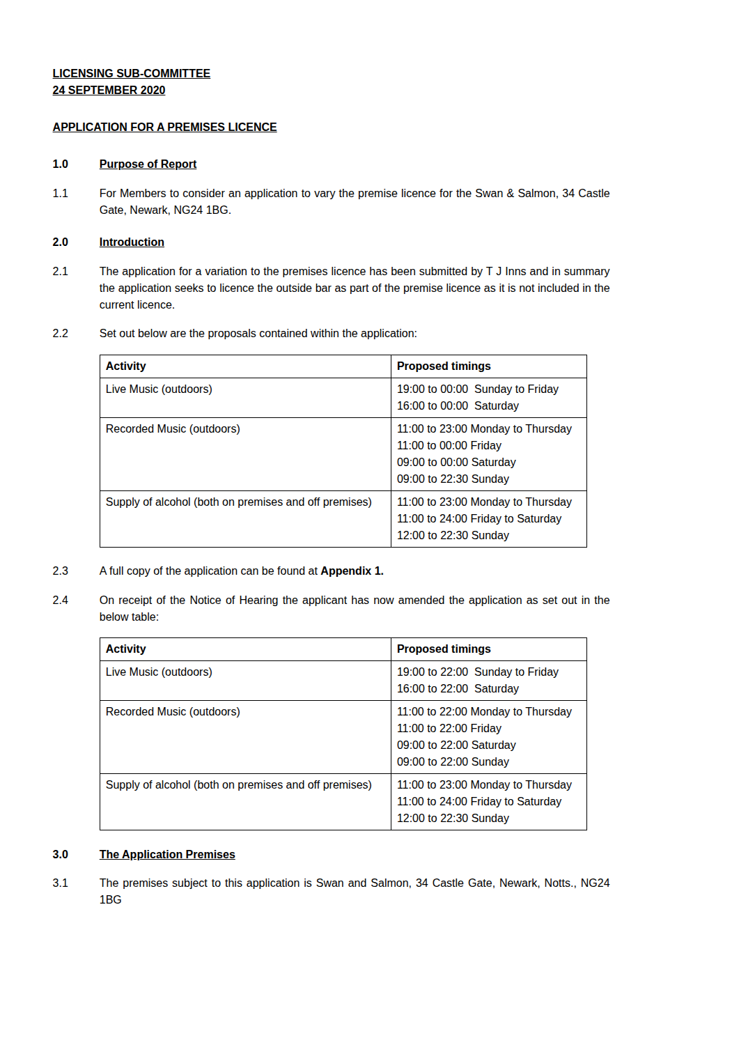LICENSING SUB-COMMITTEE
24 SEPTEMBER 2020
APPLICATION FOR A PREMISES LICENCE
1.0
Purpose of Report
1.1
For Members to consider an application to vary the premise licence for the Swan & Salmon, 34 Castle Gate, Newark, NG24 1BG.
2.0
Introduction
2.1
The application for a variation to the premises licence has been submitted by T J Inns and in summary the application seeks to licence the outside bar as part of the premise licence as it is not included in the current licence.
2.2
Set out below are the proposals contained within the application:
| Activity | Proposed timings |
| --- | --- |
| Live Music (outdoors) | 19:00 to 00:00 Sunday to Friday 16:00 to 00:00 Saturday |
| Recorded Music (outdoors) | 11:00 to 23:00 Monday to Thursday 11:00 to 00:00 Friday 09:00 to 00:00 Saturday 09:00 to 22:30 Sunday |
| Supply of alcohol (both on premises and off premises) | 11:00 to 23:00 Monday to Thursday 11:00 to 24:00 Friday to Saturday 12:00 to 22:30 Sunday |
2.3
A full copy of the application can be found at Appendix 1.
2.4
On receipt of the Notice of Hearing the applicant has now amended the application as set out in the below table:
| Activity | Proposed timings |
| --- | --- |
| Live Music (outdoors) | 19:00 to 22:00 Sunday to Friday 16:00 to 22:00 Saturday |
| Recorded Music (outdoors) | 11:00 to 22:00 Monday to Thursday 11:00 to 22:00 Friday 09:00 to 22:00 Saturday 09:00 to 22:00 Sunday |
| Supply of alcohol (both on premises and off premises) | 11:00 to 23:00 Monday to Thursday 11:00 to 24:00 Friday to Saturday 12:00 to 22:30 Sunday |
3.0
The Application Premises
3.1
The premises subject to this application is Swan and Salmon, 34 Castle Gate, Newark, Notts., NG24 1BG